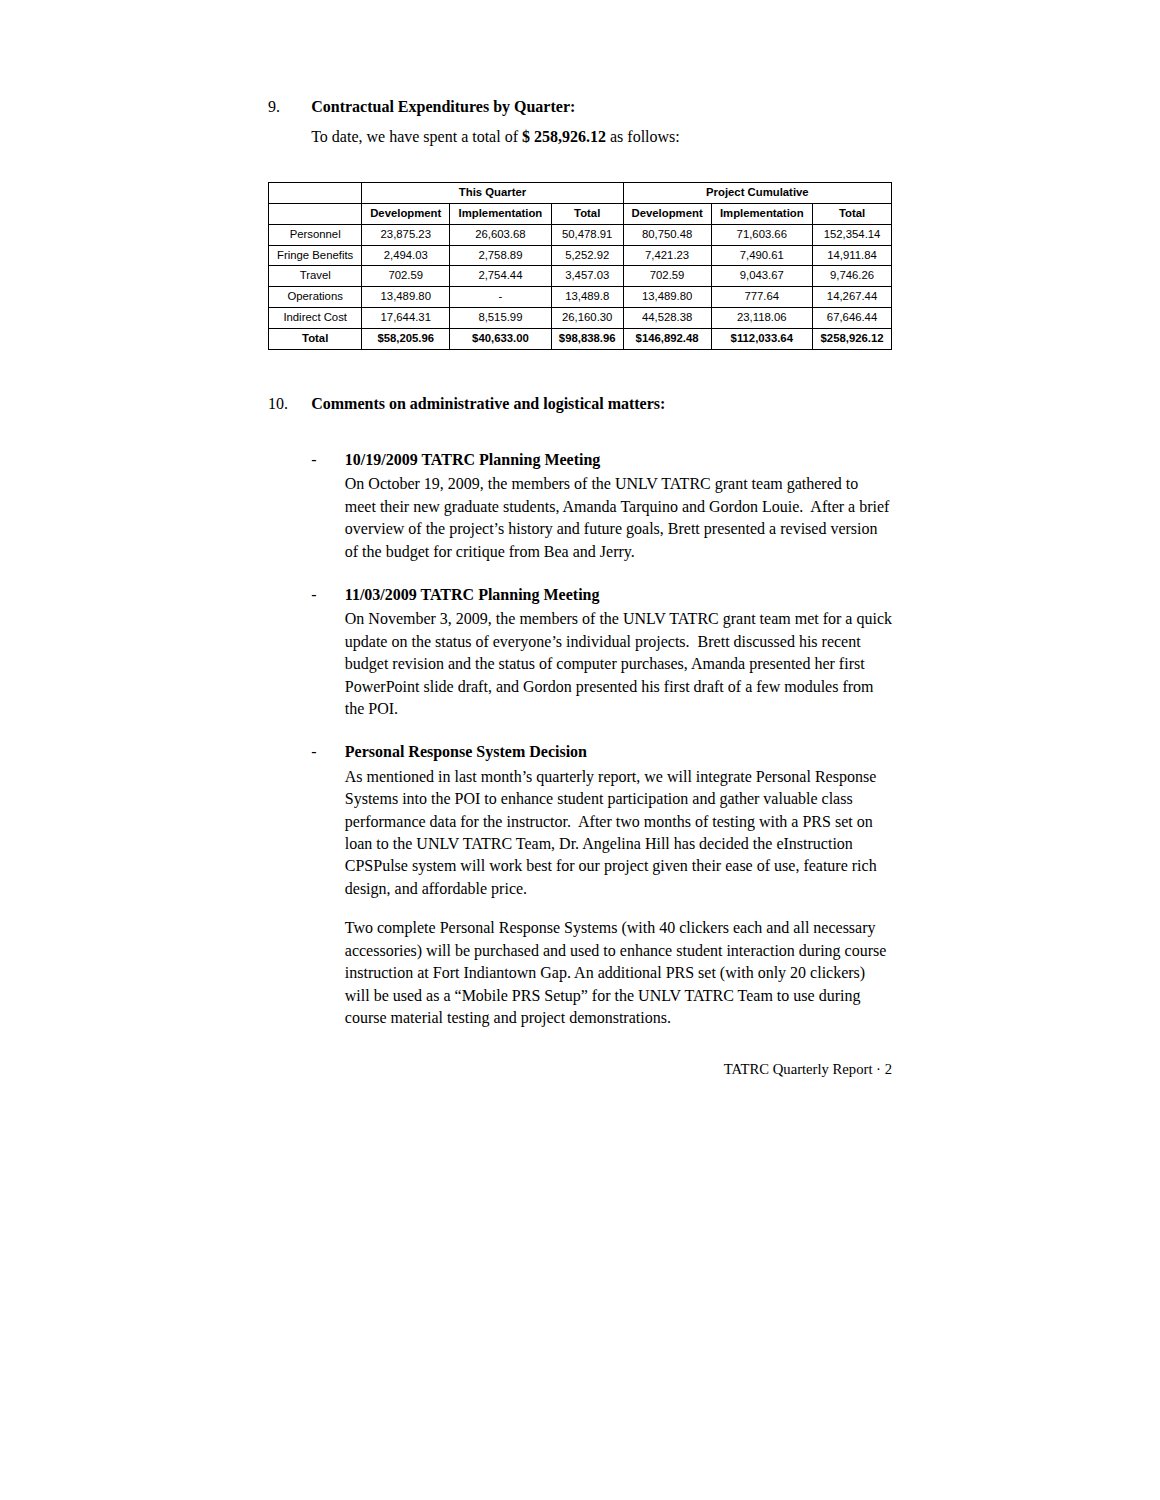9. Contractual Expenditures by Quarter:
To date, we have spent a total of $ 258,926.12 as follows:
| | This Quarter | Project Cumulative |
| --- | --- | --- |
| | Development | Implementation | Total | Development | Implementation | Total |
| Personnel | 23,875.23 | 26,603.68 | 50,478.91 | 80,750.48 | 71,603.66 | 152,354.14 |
| Fringe Benefits | 2,494.03 | 2,758.89 | 5,252.92 | 7,421.23 | 7,490.61 | 14,911.84 |
| Travel | 702.59 | 2,754.44 | 3,457.03 | 702.59 | 9,043.67 | 9,746.26 |
| Operations | 13,489.80 | - | 13,489.8 | 13,489.80 | 777.64 | 14,267.44 |
| Indirect Cost | 17,644.31 | 8,515.99 | 26,160.30 | 44,528.38 | 23,118.06 | 67,646.44 |
| Total | $58,205.96 | $40,633.00 | $98,838.96 | $146,892.48 | $112,033.64 | $258,926.12 |
10. Comments on administrative and logistical matters:
-
10/19/2009 TATRC Planning Meeting
On October 19, 2009, the members of the UNLV TATRC grant team gathered to meet their new graduate students, Amanda Tarquino and Gordon Louie. After a brief overview of the project’s history and future goals, Brett presented a revised version of the budget for critique from Bea and Jerry.
-
11/03/2009 TATRC Planning Meeting
On November 3, 2009, the members of the UNLV TATRC grant team met for a quick update on the status of everyone’s individual projects. Brett discussed his recent budget revision and the status of computer purchases, Amanda presented her first PowerPoint slide draft, and Gordon presented his first draft of a few modules from the POI.
-
Personal Response System Decision
As mentioned in last month’s quarterly report, we will integrate Personal Response Systems into the POI to enhance student participation and gather valuable class performance data for the instructor. After two months of testing with a PRS set on loan to the UNLV TATRC Team, Dr. Angelina Hill has decided the eInstruction CPSPulse system will work best for our project given their ease of use, feature rich design, and affordable price.
Two complete Personal Response Systems (with 40 clickers each and all necessary accessories) will be purchased and used to enhance student interaction during course instruction at Fort Indiantown Gap. An additional PRS set (with only 20 clickers) will be used as a “Mobile PRS Setup” for the UNLV TATRC Team to use during course material testing and project demonstrations.
TATRC Quarterly Report · 2